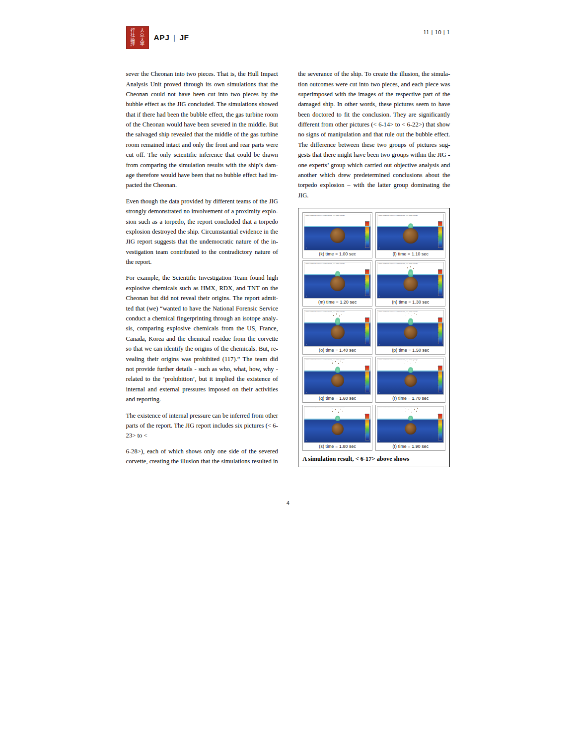行人 社亞 論太 評平
APJ | JF
11 | 10 | 1
sever the Cheonan into two pieces. That is, the Hull Impact Analysis Unit proved through its own simulations that the Cheonan could not have been cut into two pieces by the bubble effect as the JIG concluded. The simulations showed that if there had been the bubble effect, the gas turbine room of the Cheonan would have been severed in the middle. But the salvaged ship revealed that the middle of the gas turbine room remained intact and only the front and rear parts were cut off. The only scientific inference that could be drawn from comparing the simulation results with the ship’s damage therefore would have been that no bubble effect had impacted the Cheonan.
Even though the data provided by different teams of the JIG strongly demonstrated no involvement of a proximity explosion such as a torpedo, the report concluded that a torpedo explosion destroyed the ship. Circumstantial evidence in the JIG report suggests that the undemocratic nature of the investigation team contributed to the contradictory nature of the report.
For example, the Scientific Investigation Team found high explosive chemicals such as HMX, RDX, and TNT on the Cheonan but did not reveal their origins. The report admitted that (we) “wanted to have the National Forensic Service conduct a chemical fingerprinting through an isotope analysis, comparing explosive chemicals from the US, France, Canada, Korea and the chemical residue from the corvette so that we can identify the origins of the chemicals. But, revealing their origins was prohibited (117).” The team did not provide further details - such as who, what, how, why - related to the ‘prohibition’, but it implied the existence of internal and external pressures imposed on their activities and reporting.
The existence of internal pressure can be inferred from other parts of the report. The JIG report includes six pictures (< 6-23> to <
6-28>), each of which shows only one side of the severed corvette, creating the illusion that the simulations resulted in the severance of the ship. To create the illusion, the simulation outcomes were cut into two pieces, and each piece was superimposed with the images of the respective part of the damaged ship. In other words, these pictures seem to have been doctored to fit the conclusion. They are significantly different from other pictures (< 6-14> to < 6-22>) that show no signs of manipulation and that rule out the bubble effect. The difference between these two groups of pictures suggests that there might have been two groups within the JIG - one experts’ group which carried out objective analysis and another which drew predetermined conclusions about the torpedo explosion – with the latter group dominating the JIG.
Bubble Dynamics of ROKS PCC Cheonan Incident, TNT 360kg, Depth 9m
1.00.80.60.40.20.0
z
(k) time = 1.00 sec
Bubble Dynamics of ROKS PCC Cheonan Incident, TNT 360kg, Depth 9m
1.00.80.60.40.20.0
z
(l) time = 1.10 sec
Bubble Dynamics of ROKS PCC Cheonan Incident, TNT 360kg, Depth 9m
1.00.80.60.40.20.0
z
(m) time = 1.20 sec
Bubble Dynamics of ROKS PCC Cheonan Incident, TNT 360kg, Depth 9m
1.00.80.60.40.20.0
z
(n) time = 1.30 sec
Bubble Dynamics of ROKS PCC Cheonan Incident, TNT 360kg, Depth 9m
1.00.80.60.40.20.0
z
(o) time = 1.40 sec
Bubble Dynamics of ROKS PCC Cheonan Incident, TNT 360kg, Depth 9m
1.00.80.60.40.20.0
z
(p) time = 1.50 sec
Bubble Dynamics of ROKS PCC Cheonan Incident, TNT 360kg, Depth 9m
1.00.80.60.40.20.0
z
(q) time = 1.60 sec
Bubble Dynamics of ROKS PCC Cheonan Incident, TNT 360kg, Depth 9m
1.00.80.60.40.20.0
z
(r) time = 1.70 sec
Bubble Dynamics of ROKS PCC Cheonan Incident, TNT 360kg, Depth 9m
1.00.80.60.40.20.0
z
(s) time = 1.80 sec
Bubble Dynamics of ROKS PCC Cheonan Incident, TNT 360kg, Depth 9m
1.00.80.60.40.20.0
z
(t) time = 1.90 sec
A simulation result, < 6-17> above shows
4